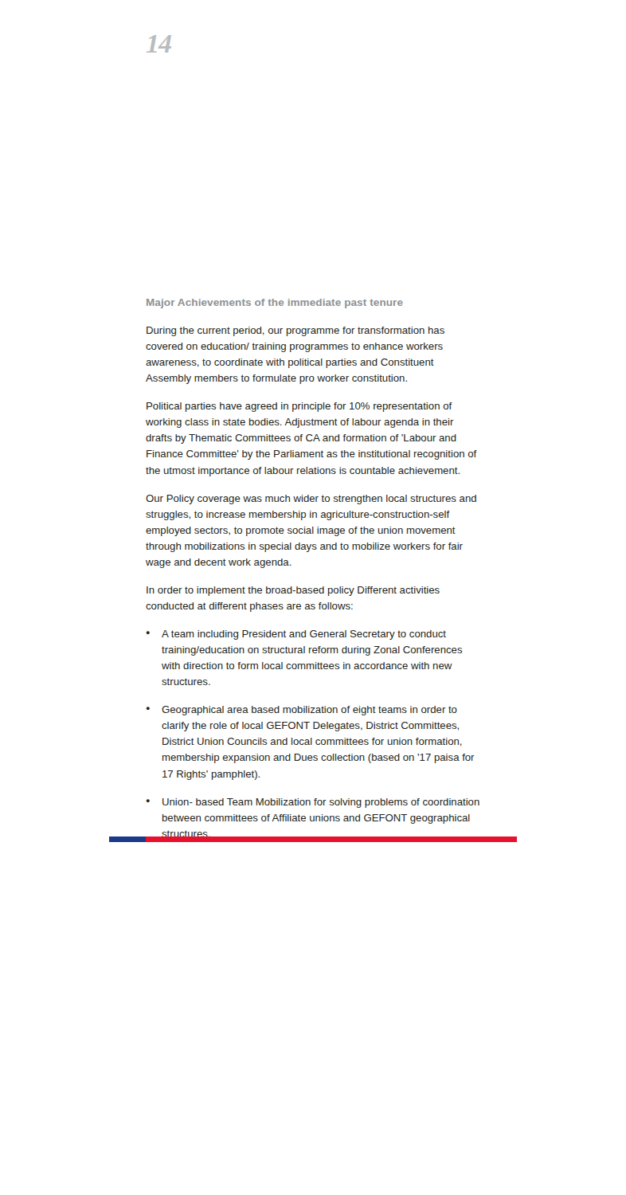14
Major Achievements of the immediate past tenure
During the current period, our programme for transformation has covered on education/ training programmes to enhance workers awareness, to coordinate with political parties and Constituent Assembly members to formulate pro worker constitution.
Political parties have agreed in principle for 10% representation of working class in state bodies. Adjustment of labour agenda in their drafts by Thematic Committees of CA and formation of 'Labour and Finance Committee' by the Parliament as the institutional recognition of the utmost importance of labour relations is countable achievement.
Our Policy coverage was much wider to strengthen local structures and struggles, to increase membership in agriculture-construction-self employed sectors, to promote social image of the union movement through mobilizations in special days and to mobilize workers for fair wage and decent work agenda.
In order to implement the broad-based policy Different activities conducted at different phases are as follows:
A team including President and General Secretary to conduct training/education on structural reform during Zonal Conferences with direction to form local committees in accordance with new structures.
Geographical area based mobilization of eight teams in order to clarify the role of local GEFONT Delegates, District Committees, District Union Councils and local committees for union formation, membership expansion and Dues collection (based on '17 paisa for 17 Rights' pamphlet).
Union- based Team Mobilization for solving problems of coordination between committees of Affiliate unions and GEFONT geographical structures.